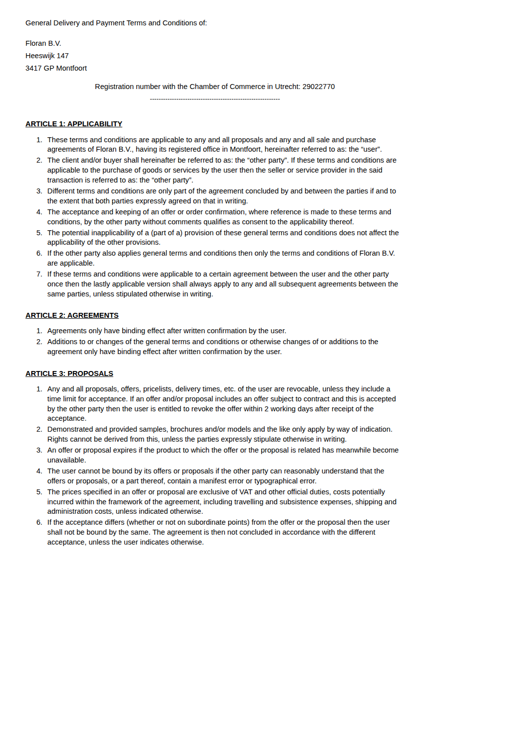General Delivery and Payment Terms and Conditions of:
Floran B.V.
Heeswijk 147
3417 GP Montfoort
Registration number with the Chamber of Commerce in Utrecht: 29022770
-----------------------------------------------------------
Article 1: Applicability
These terms and conditions are applicable to any and all proposals and any and all sale and purchase agreements of Floran B.V., having its registered office in Montfoort, hereinafter referred to as: the “user”.
The client and/or buyer shall hereinafter be referred to as: the “other party”. If these terms and conditions are applicable to the purchase of goods or services by the user then the seller or service provider in the said transaction is referred to as: the “other party”.
Different terms and conditions are only part of the agreement concluded by and between the parties if and to the extent that both parties expressly agreed on that in writing.
The acceptance and keeping of an offer or order confirmation, where reference is made to these terms and conditions, by the other party without comments qualifies as consent to the applicability thereof.
The potential inapplicability of a (part of a) provision of these general terms and conditions does not affect the applicability of the other provisions.
If the other party also applies general terms and conditions then only the terms and conditions of Floran B.V. are applicable.
If these terms and conditions were applicable to a certain agreement between the user and the other party once then the lastly applicable version shall always apply to any and all subsequent agreements between the same parties, unless stipulated otherwise in writing.
Article 2: Agreements
Agreements only have binding effect after written confirmation by the user.
Additions to or changes of the general terms and conditions or otherwise changes of or additions to the agreement only have binding effect after written confirmation by the user.
Article 3: Proposals
Any and all proposals, offers, pricelists, delivery times, etc. of the user are revocable, unless they include a time limit for acceptance. If an offer and/or proposal includes an offer subject to contract and this is accepted by the other party then the user is entitled to revoke the offer within 2 working days after receipt of the acceptance.
Demonstrated and provided samples, brochures and/or models and the like only apply by way of indication. Rights cannot be derived from this, unless the parties expressly stipulate otherwise in writing.
An offer or proposal expires if the product to which the offer or the proposal is related has meanwhile become unavailable.
The user cannot be bound by its offers or proposals if the other party can reasonably understand that the offers or proposals, or a part thereof, contain a manifest error or typographical error.
The prices specified in an offer or proposal are exclusive of VAT and other official duties, costs potentially incurred within the framework of the agreement, including travelling and subsistence expenses, shipping and administration costs, unless indicated otherwise.
If the acceptance differs (whether or not on subordinate points) from the offer or the proposal then the user shall not be bound by the same. The agreement is then not concluded in accordance with the different acceptance, unless the user indicates otherwise.